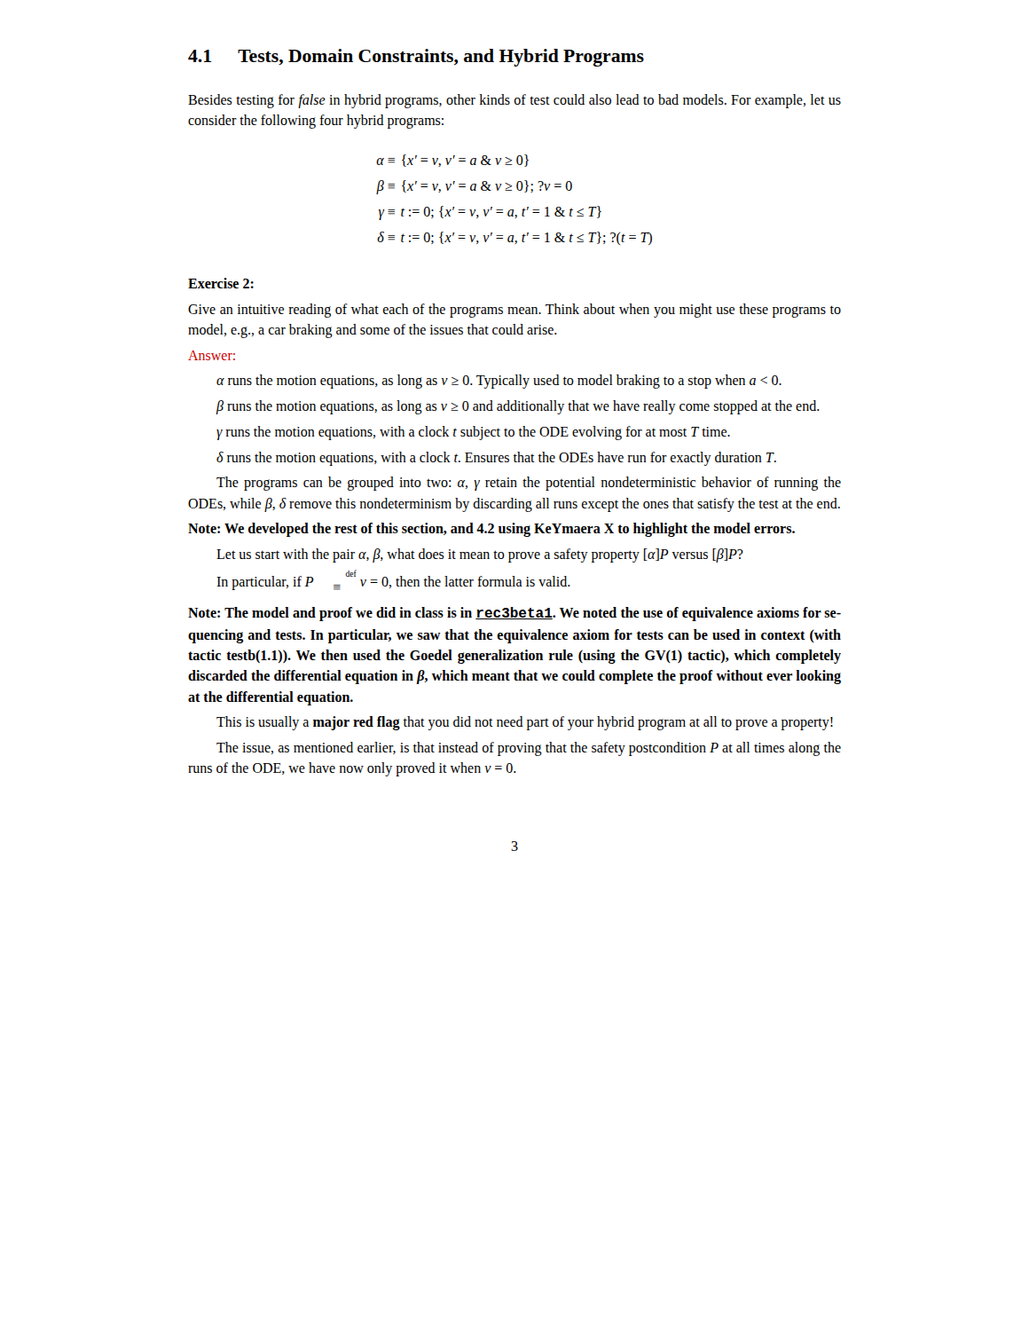4.1 Tests, Domain Constraints, and Hybrid Programs
Besides testing for false in hybrid programs, other kinds of test could also lead to bad models. For example, let us consider the following four hybrid programs:
| α ≡ | { x′ = v , v′ = a & v ≥ 0} |
| β ≡ | { x′ = v , v′ = a & v ≥ 0}; ? v = 0 |
| γ ≡ | t := 0; { x′ = v , v′ = a , t′ = 1 & t ≤ T } |
| δ ≡ | t := 0; { x′ = v , v′ = a , t′ = 1 & t ≤ T }; ?( t = T ) |
Exercise 2:
Give an intuitive reading of what each of the programs mean. Think about when you might use these programs to model, e.g., a car braking and some of the issues that could arise.
Answer:
α runs the motion equations, as long as v ≥ 0. Typically used to model braking to a stop when a < 0.
β runs the motion equations, as long as v ≥ 0 and additionally that we have really come stopped at the end.
γ runs the motion equations, with a clock t subject to the ODE evolving for at most T time.
δ runs the motion equations, with a clock t. Ensures that the ODEs have run for exactly duration T.
The programs can be grouped into two: α, γ retain the potential nondeterministic behavior of running the ODEs, while β, δ remove this nondeterminism by discarding all runs except the ones that satisfy the test at the end.
Note: We developed the rest of this section, and 4.2 using KeYmaera X to highlight the model errors.
Let us start with the pair α, β, what does it mean to prove a safety property [α]P versus [β]P?
In particular, if P def≡ v = 0, then the latter formula is valid.
Note: The model and proof we did in class is in rec3beta1. We noted the use of equivalence axioms for sequencing and tests. In particular, we saw that the equivalence axiom for tests can be used in context (with tactic testb(1.1)). We then used the Goedel generalization rule (using the GV(1) tactic), which completely discarded the differential equation in β, which meant that we could complete the proof without ever looking at the differential equation.
This is usually a major red flag that you did not need part of your hybrid program at all to prove a property!
The issue, as mentioned earlier, is that instead of proving that the safety postcondition P at all times along the runs of the ODE, we have now only proved it when v = 0.
3